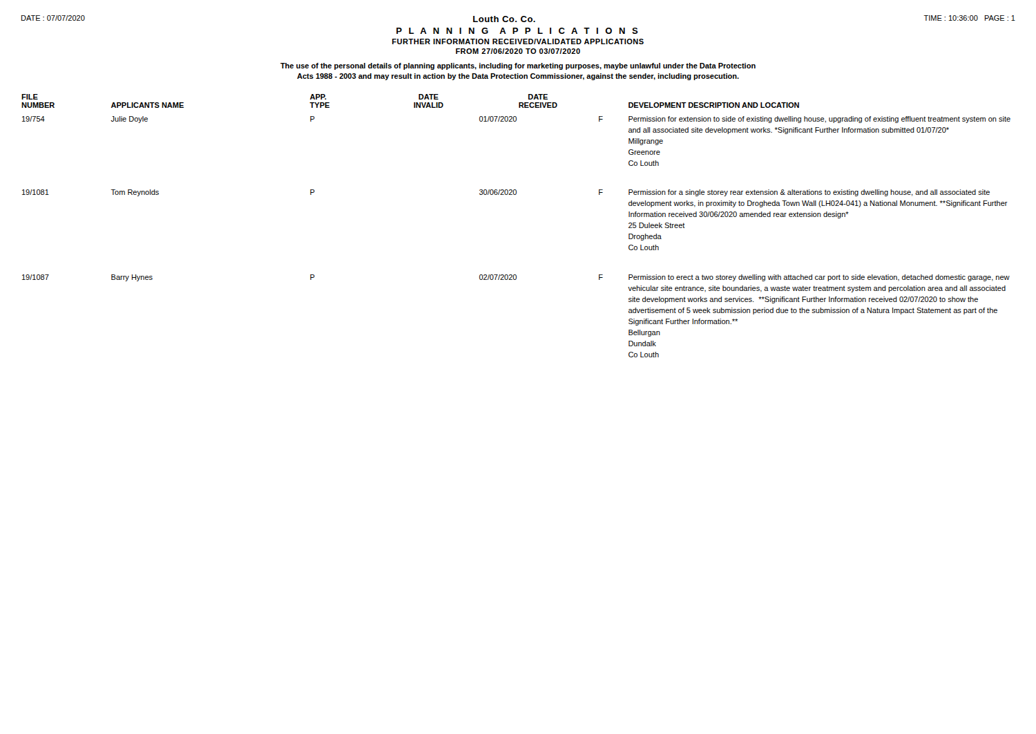DATE : 07/07/2020 Louth Co. Co. TIME : 10:36:00 PAGE : 1
P L A N N I N G A P P L I C A T I O N S
FURTHER INFORMATION RECEIVED/VALIDATED APPLICATIONS
FROM 27/06/2020 TO 03/07/2020
The use of the personal details of planning applicants, including for marketing purposes, maybe unlawful under the Data Protection
Acts 1988 - 2003 and may result in action by the Data Protection Commissioner, against the sender, including prosecution.
| FILE NUMBER | APPLICANTS NAME | APP. TYPE | DATE INVALID | DATE RECEIVED | | DEVELOPMENT DESCRIPTION AND LOCATION |
| --- | --- | --- | --- | --- | --- | --- |
| 19/754 | Julie Doyle | P | | 01/07/2020 | F | Permission for extension to side of existing dwelling house, upgrading of existing effluent treatment system on site and all associated site development works. *Significant Further Information submitted 01/07/20* Millgrange Greenore Co Louth |
| 19/1081 | Tom Reynolds | P | | 30/06/2020 | F | Permission for a single storey rear extension & alterations to existing dwelling house, and all associated site development works, in proximity to Drogheda Town Wall (LH024-041) a National Monument. **Significant Further Information received 30/06/2020 amended rear extension design* 25 Duleek Street Drogheda Co Louth |
| 19/1087 | Barry Hynes | P | | 02/07/2020 | F | Permission to erect a two storey dwelling with attached car port to side elevation, detached domestic garage, new vehicular site entrance, site boundaries, a waste water treatment system and percolation area and all associated site development works and services. **Significant Further Information received 02/07/2020 to show the advertisement of 5 week submission period due to the submission of a Natura Impact Statement as part of the Significant Further Information.** Bellurgan Dundalk Co Louth |